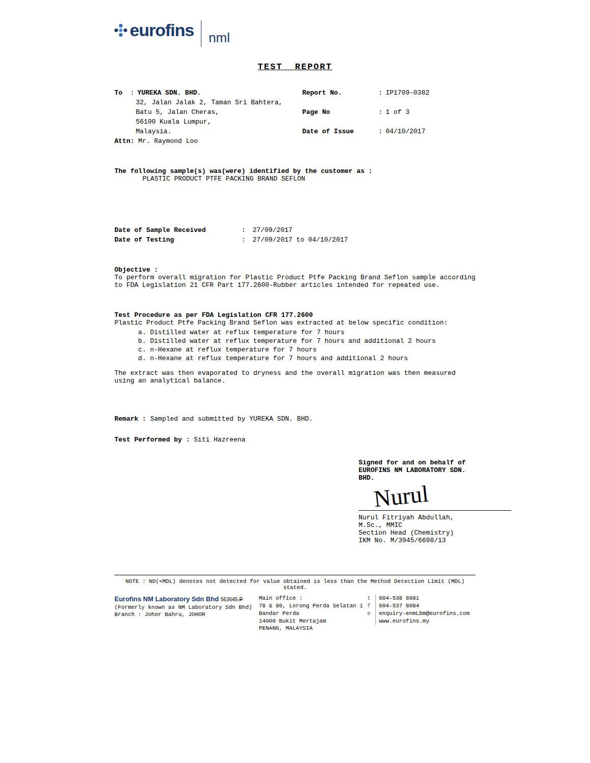eurofins
nml
TEST REPORT
| To : YUREKA SDN. BHD. | Report No. : IP1709-0382 |
| 32, Jalan Jalak 2, Taman Sri Bahtera, | |
| Batu 5, Jalan Cheras, | Page No : 1 of 3 |
| 56100 Kuala Lumpur, | |
| Malaysia. | Date of Issue : 04/10/2017 |
| Attn: Mr. Raymond Loo | |
The following sample(s) was(were) identified by the customer as :
PLASTIC PRODUCT PTFE PACKING BRAND SEFLON
Date of Sample Received: 27/09/2017
Date of Testing: 27/09/2017 to 04/10/2017
Objective :
To perform overall migration for Plastic Product Ptfe Packing Brand Seflon sample according to FDA Legislation 21 CFR Part 177.2600-Rubber articles intended for repeated use.
Test Procedure as per FDA Legislation CFR 177.2600
Plastic Product Ptfe Packing Brand Seflon was extracted at below specific condition:
Distilled water at reflux temperature for 7 hours
Distilled water at reflux temperature for 7 hours and additional 2 hours
n-Hexane at reflux temperature for 7 hours
n-Hexane at reflux temperature for 7 hours and additional 2 hours
The extract was then evaporated to dryness and the overall migration was then measured using an analytical balance.
Remark : Sampled and submitted by YUREKA SDN. BHD.
Test Performed by : Siti Hazreena
Signed for and on behalf of
EUROFINS NM LABORATORY SDN. BHD.
Nurul
Nurul Fitriyah Abdullah, M.Sc., MMIC
Section Head (Chemistry)
IKM No. M/3945/6698/13
NOTE : ND(<MDL) denotes not detected for value obtained is less than the Method Detection Limit (MDL) stated.
Eurofins NM Laboratory Sdn Bhd 563645-P
(Formerly known as NM Laboratory Sdn Bhd)
Branch : Johor Bahru, JOHOR
Main office :
78 & 80, Lorong Perda Selatan 1
Bandar Perda
14000 Bukit Mertajam
PENANG, MALAYSIA
| t | 604-538 8081 |
| f | 604-537 8084 |
| e | enquiry-enmLbm@eurofins.com |
| | www.eurofins.my |